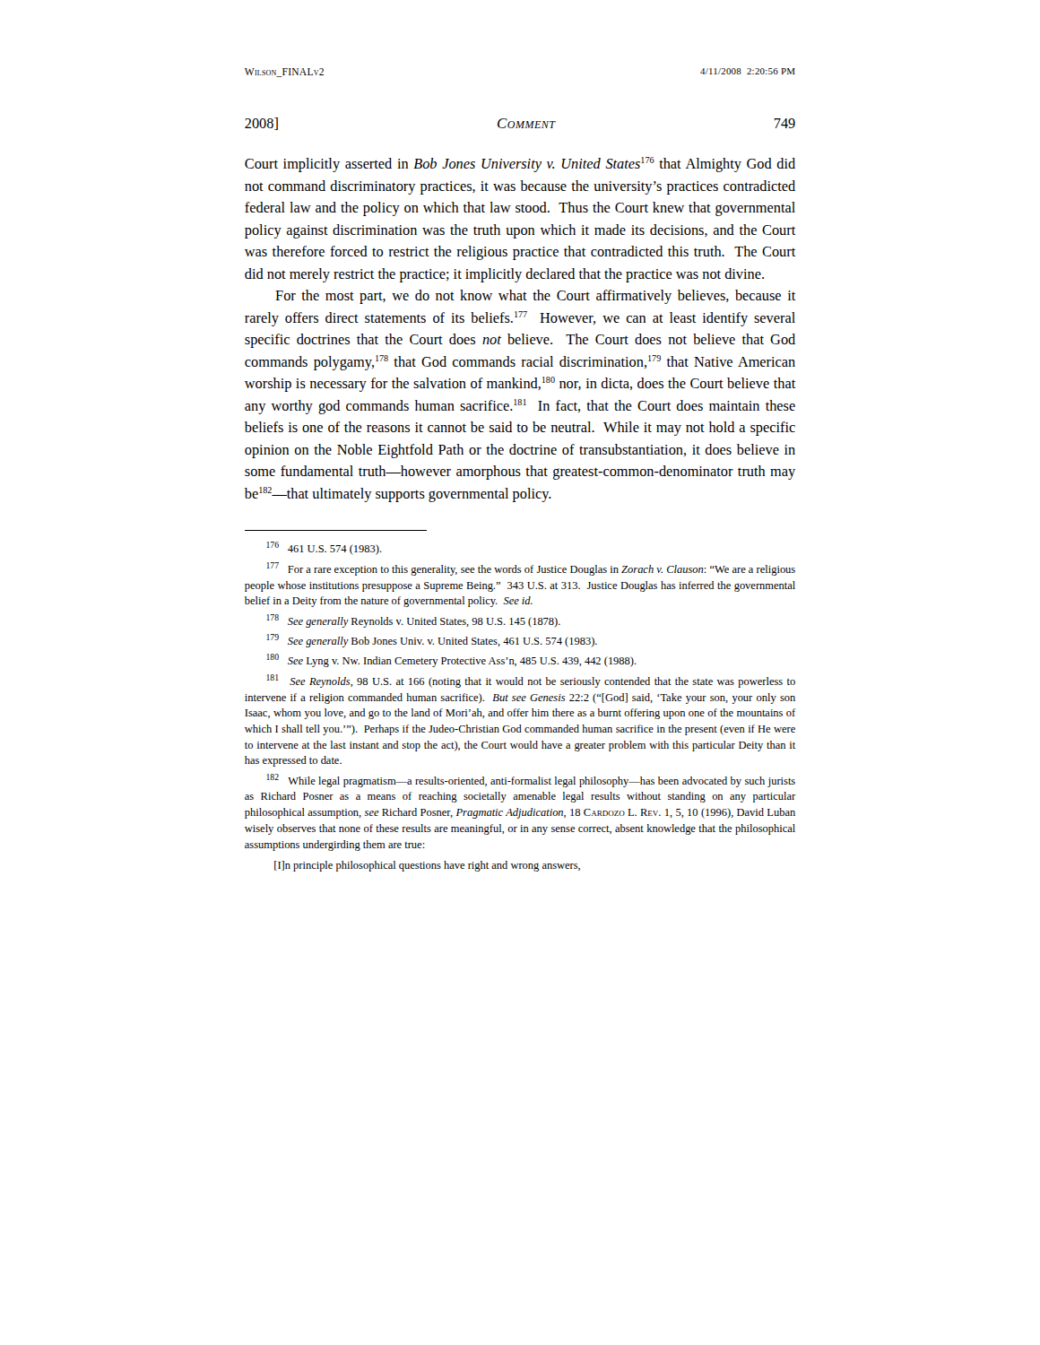Wilson_FINALv2 4/11/2008 2:20:56 PM
2008] Comment 749
Court implicitly asserted in Bob Jones University v. United States176 that Almighty God did not command discriminatory practices, it was because the university’s practices contradicted federal law and the policy on which that law stood. Thus the Court knew that governmental policy against discrimination was the truth upon which it made its decisions, and the Court was therefore forced to restrict the religious practice that contradicted this truth. The Court did not merely restrict the practice; it implicitly declared that the practice was not divine.
For the most part, we do not know what the Court affirmatively believes, because it rarely offers direct statements of its beliefs.177 However, we can at least identify several specific doctrines that the Court does not believe. The Court does not believe that God commands polygamy,178 that God commands racial discrimination,179 that Native American worship is necessary for the salvation of mankind,180 nor, in dicta, does the Court believe that any worthy god commands human sacrifice.181 In fact, that the Court does maintain these beliefs is one of the reasons it cannot be said to be neutral. While it may not hold a specific opinion on the Noble Eightfold Path or the doctrine of transubstantiation, it does believe in some fundamental truth—however amorphous that greatest-common-denominator truth may be182—that ultimately supports governmental policy.
176 461 U.S. 574 (1983).
177 For a rare exception to this generality, see the words of Justice Douglas in Zorach v. Clauson: “We are a religious people whose institutions presuppose a Supreme Being.” 343 U.S. at 313. Justice Douglas has inferred the governmental belief in a Deity from the nature of governmental policy. See id.
178 See generally Reynolds v. United States, 98 U.S. 145 (1878).
179 See generally Bob Jones Univ. v. United States, 461 U.S. 574 (1983).
180 See Lyng v. Nw. Indian Cemetery Protective Ass’n, 485 U.S. 439, 442 (1988).
181 See Reynolds, 98 U.S. at 166 (noting that it would not be seriously contended that the state was powerless to intervene if a religion commanded human sacrifice). But see Genesis 22:2 (“[God] said, ‘Take your son, your only son Isaac, whom you love, and go to the land of Mori’ah, and offer him there as a burnt offering upon one of the mountains of which I shall tell you.’”). Perhaps if the Judeo-Christian God commanded human sacrifice in the present (even if He were to intervene at the last instant and stop the act), the Court would have a greater problem with this particular Deity than it has expressed to date.
182 While legal pragmatism—a results-oriented, anti-formalist legal philosophy—has been advocated by such jurists as Richard Posner as a means of reaching societally amenable legal results without standing on any particular philosophical assumption, see Richard Posner, Pragmatic Adjudication, 18 Cardozo L. Rev. 1, 5, 10 (1996), David Luban wisely observes that none of these results are meaningful, or in any sense correct, absent knowledge that the philosophical assumptions undergirding them are true:
[I]n principle philosophical questions have right and wrong answers,